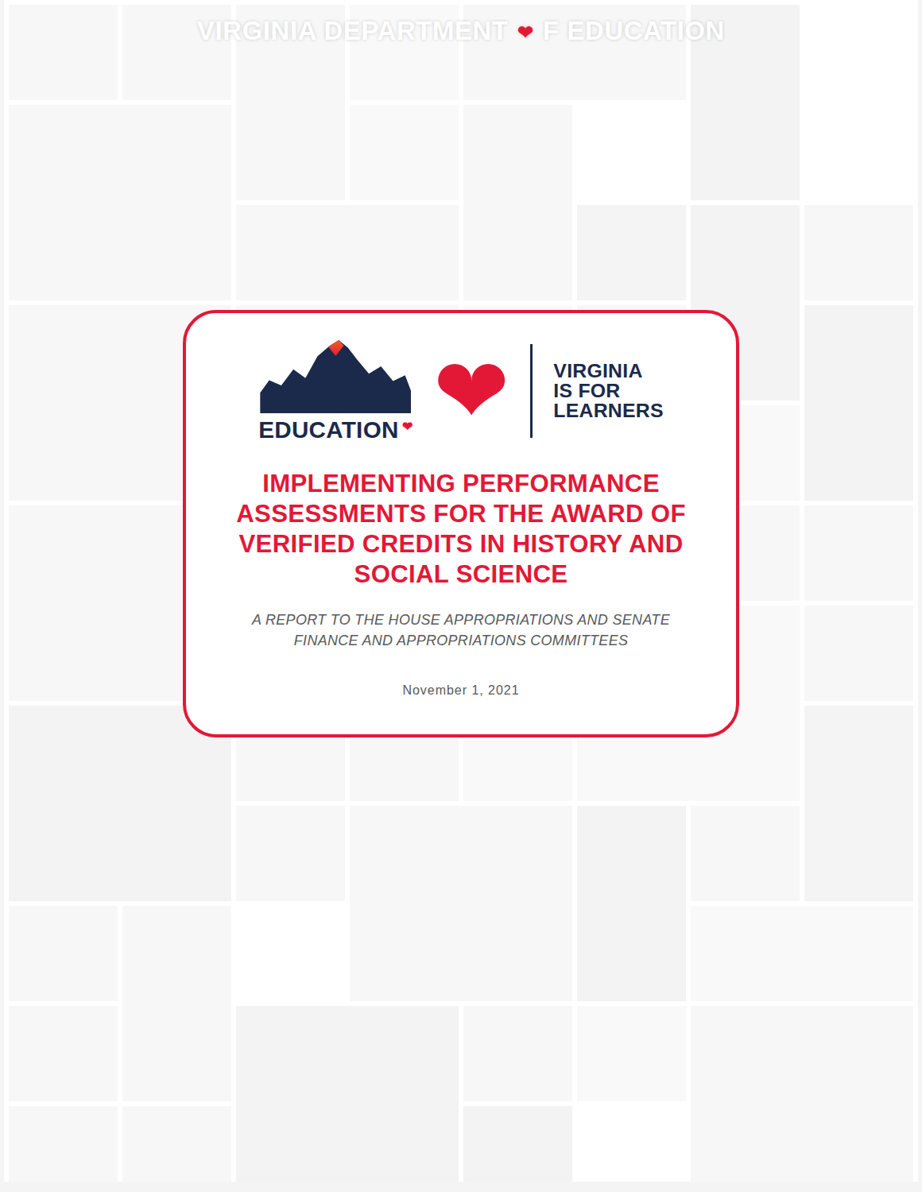Virginia Department ❤f Education
EDUCATION❤
❤
VIRGINIA
IS FOR
LEARNERS
Implementing Performance Assessments for the Award of Verified Credits in History and Social Science
A Report to the House Appropriations and Senate Finance and Appropriations Committees
November 1, 2021